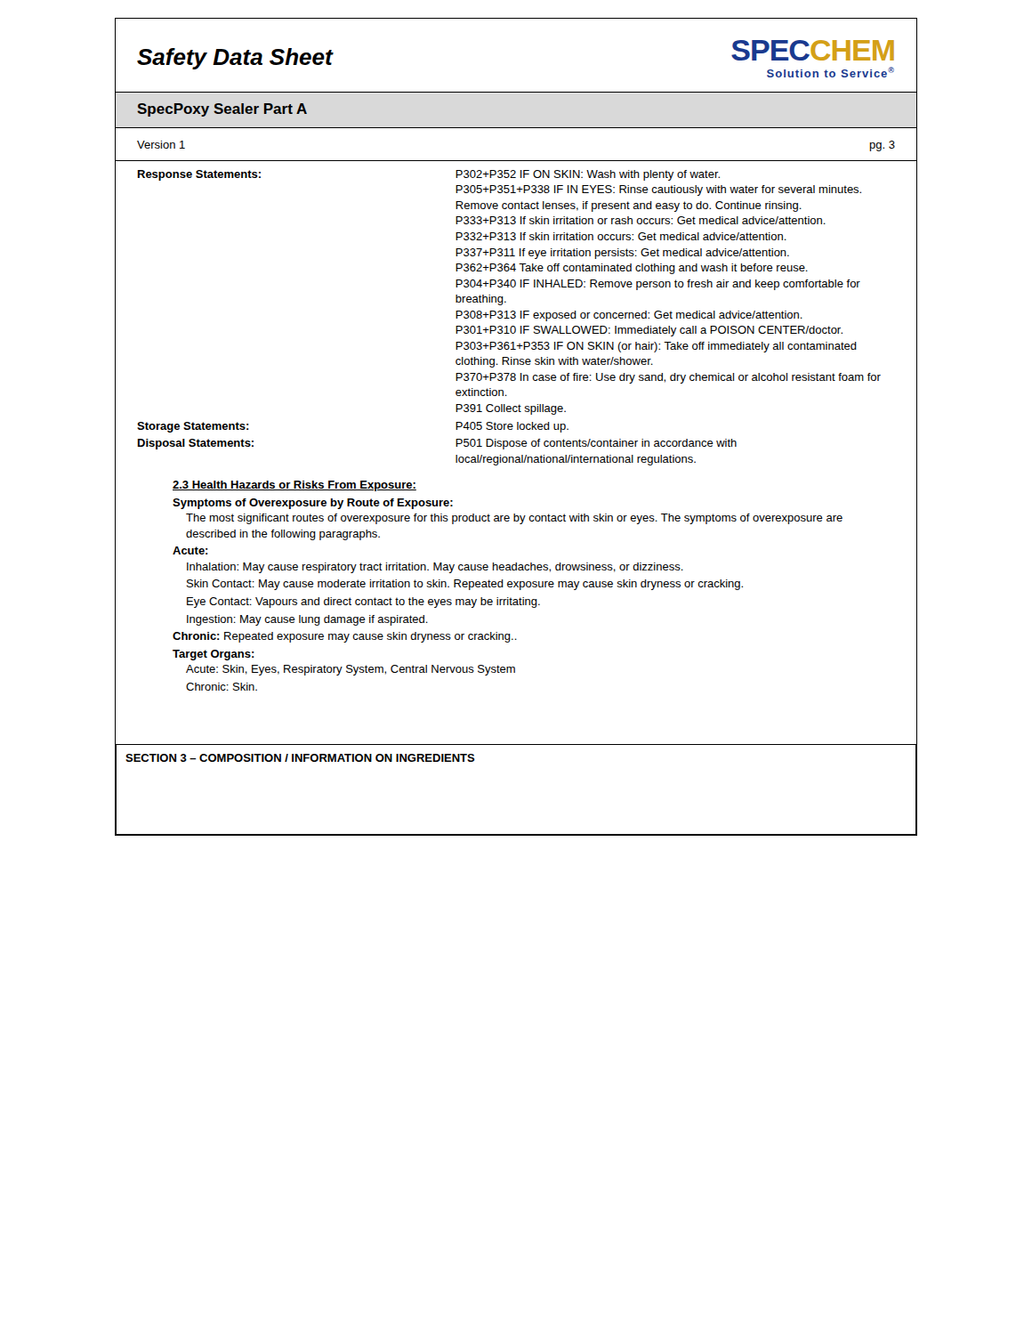Safety Data Sheet
SPEC CHEM
Solution to Service®
SpecPoxy Sealer Part A
Version 1 pg. 3
| Response Statements: | P302+P352 IF ON SKIN: Wash with plenty of water. P305+P351+P338 IF IN EYES: Rinse cautiously with water for several minutes. Remove contact lenses, if present and easy to do. Continue rinsing. P333+P313 If skin irritation or rash occurs: Get medical advice/attention. P332+P313 If skin irritation occurs: Get medical advice/attention. P337+P311 If eye irritation persists: Get medical advice/attention. P362+P364 Take off contaminated clothing and wash it before reuse. P304+P340 IF INHALED: Remove person to fresh air and keep comfortable for breathing. P308+P313 IF exposed or concerned: Get medical advice/attention. P301+P310 IF SWALLOWED: Immediately call a POISON CENTER/doctor. P303+P361+P353 IF ON SKIN (or hair): Take off immediately all contaminated clothing. Rinse skin with water/shower. P370+P378 In case of fire: Use dry sand, dry chemical or alcohol resistant foam for extinction. P391 Collect spillage. |
| Storage Statements: | P405 Store locked up. |
| Disposal Statements: | P501 Dispose of contents/container in accordance with local/regional/national/international regulations. |
2.3 Health Hazards or Risks From Exposure:
Symptoms of Overexposure by Route of Exposure:
The most significant routes of overexposure for this product are by contact with skin or eyes. The symptoms of overexposure are described in the following paragraphs.
Acute:
Inhalation: May cause respiratory tract irritation. May cause headaches, drowsiness, or dizziness.
Skin Contact: May cause moderate irritation to skin. Repeated exposure may cause skin dryness or cracking.
Eye Contact: Vapours and direct contact to the eyes may be irritating.
Ingestion: May cause lung damage if aspirated.
Chronic: Repeated exposure may cause skin dryness or cracking..
Target Organs:
Acute: Skin, Eyes, Respiratory System, Central Nervous System
Chronic: Skin.
SECTION 3 – COMPOSITION / INFORMATION ON INGREDIENTS